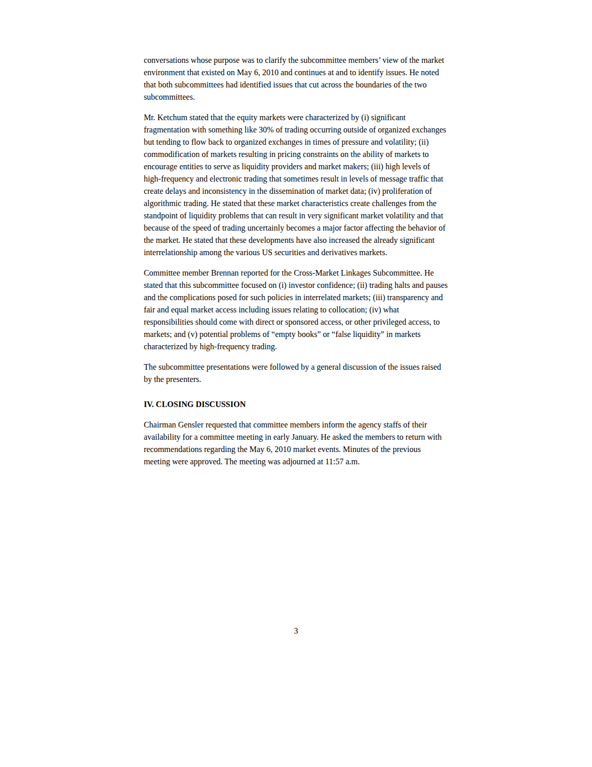conversations whose purpose was to clarify the subcommittee members’ view of the market environment that existed on May 6, 2010 and continues at and to identify issues. He noted that both subcommittees had identified issues that cut across the boundaries of the two subcommittees.
Mr. Ketchum stated that the equity markets were characterized by (i) significant fragmentation with something like 30% of trading occurring outside of organized exchanges but tending to flow back to organized exchanges in times of pressure and volatility; (ii) commodification of markets resulting in pricing constraints on the ability of markets to encourage entities to serve as liquidity providers and market makers; (iii) high levels of high-frequency and electronic trading that sometimes result in levels of message traffic that create delays and inconsistency in the dissemination of market data; (iv) proliferation of algorithmic trading. He stated that these market characteristics create challenges from the standpoint of liquidity problems that can result in very significant market volatility and that because of the speed of trading uncertainly becomes a major factor affecting the behavior of the market. He stated that these developments have also increased the already significant interrelationship among the various US securities and derivatives markets.
Committee member Brennan reported for the Cross-Market Linkages Subcommittee. He stated that this subcommittee focused on (i) investor confidence; (ii) trading halts and pauses and the complications posed for such policies in interrelated markets; (iii) transparency and fair and equal market access including issues relating to collocation; (iv) what responsibilities should come with direct or sponsored access, or other privileged access, to markets; and (v) potential problems of “empty books” or “false liquidity” in markets characterized by high-frequency trading.
The subcommittee presentations were followed by a general discussion of the issues raised by the presenters.
IV. Closing Discussion
Chairman Gensler requested that committee members inform the agency staffs of their availability for a committee meeting in early January. He asked the members to return with recommendations regarding the May 6, 2010 market events. Minutes of the previous meeting were approved. The meeting was adjourned at 11:57 a.m.
3